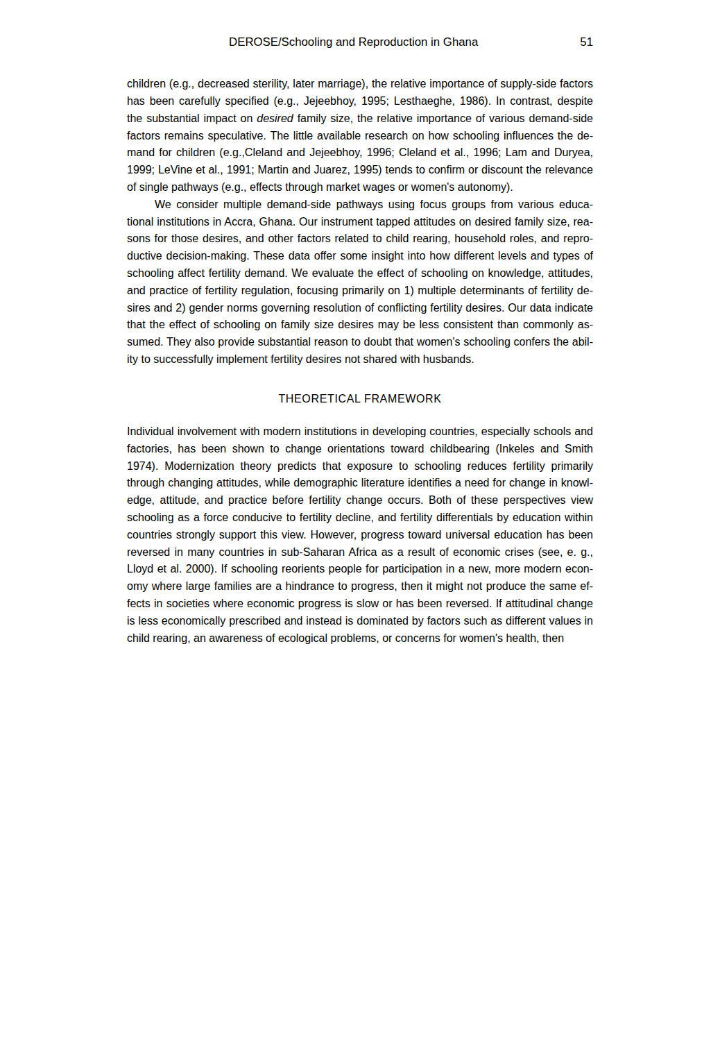DEROSE/Schooling and Reproduction in Ghana 51
children (e.g., decreased sterility, later marriage), the relative importance of supply-side factors has been carefully specified (e.g., Jejeebhoy, 1995; Lesthaeghe, 1986). In contrast, despite the substantial impact on desired family size, the relative importance of various demand-side factors remains speculative. The little available research on how schooling influences the demand for children (e.g.,Cleland and Jejeebhoy, 1996; Cleland et al., 1996; Lam and Duryea, 1999; LeVine et al., 1991; Martin and Juarez, 1995) tends to confirm or discount the relevance of single pathways (e.g., effects through market wages or women's autonomy).
We consider multiple demand-side pathways using focus groups from various educational institutions in Accra, Ghana. Our instrument tapped attitudes on desired family size, reasons for those desires, and other factors related to child rearing, household roles, and reproductive decision-making. These data offer some insight into how different levels and types of schooling affect fertility demand. We evaluate the effect of schooling on knowledge, attitudes, and practice of fertility regulation, focusing primarily on 1) multiple determinants of fertility desires and 2) gender norms governing resolution of conflicting fertility desires. Our data indicate that the effect of schooling on family size desires may be less consistent than commonly assumed. They also provide substantial reason to doubt that women's schooling confers the ability to successfully implement fertility desires not shared with husbands.
THEORETICAL FRAMEWORK
Individual involvement with modern institutions in developing countries, especially schools and factories, has been shown to change orientations toward childbearing (Inkeles and Smith 1974). Modernization theory predicts that exposure to schooling reduces fertility primarily through changing attitudes, while demographic literature identifies a need for change in knowledge, attitude, and practice before fertility change occurs. Both of these perspectives view schooling as a force conducive to fertility decline, and fertility differentials by education within countries strongly support this view. However, progress toward universal education has been reversed in many countries in sub-Saharan Africa as a result of economic crises (see, e. g., Lloyd et al. 2000). If schooling reorients people for participation in a new, more modern economy where large families are a hindrance to progress, then it might not produce the same effects in societies where economic progress is slow or has been reversed. If attitudinal change is less economically prescribed and instead is dominated by factors such as different values in child rearing, an awareness of ecological problems, or concerns for women's health, then